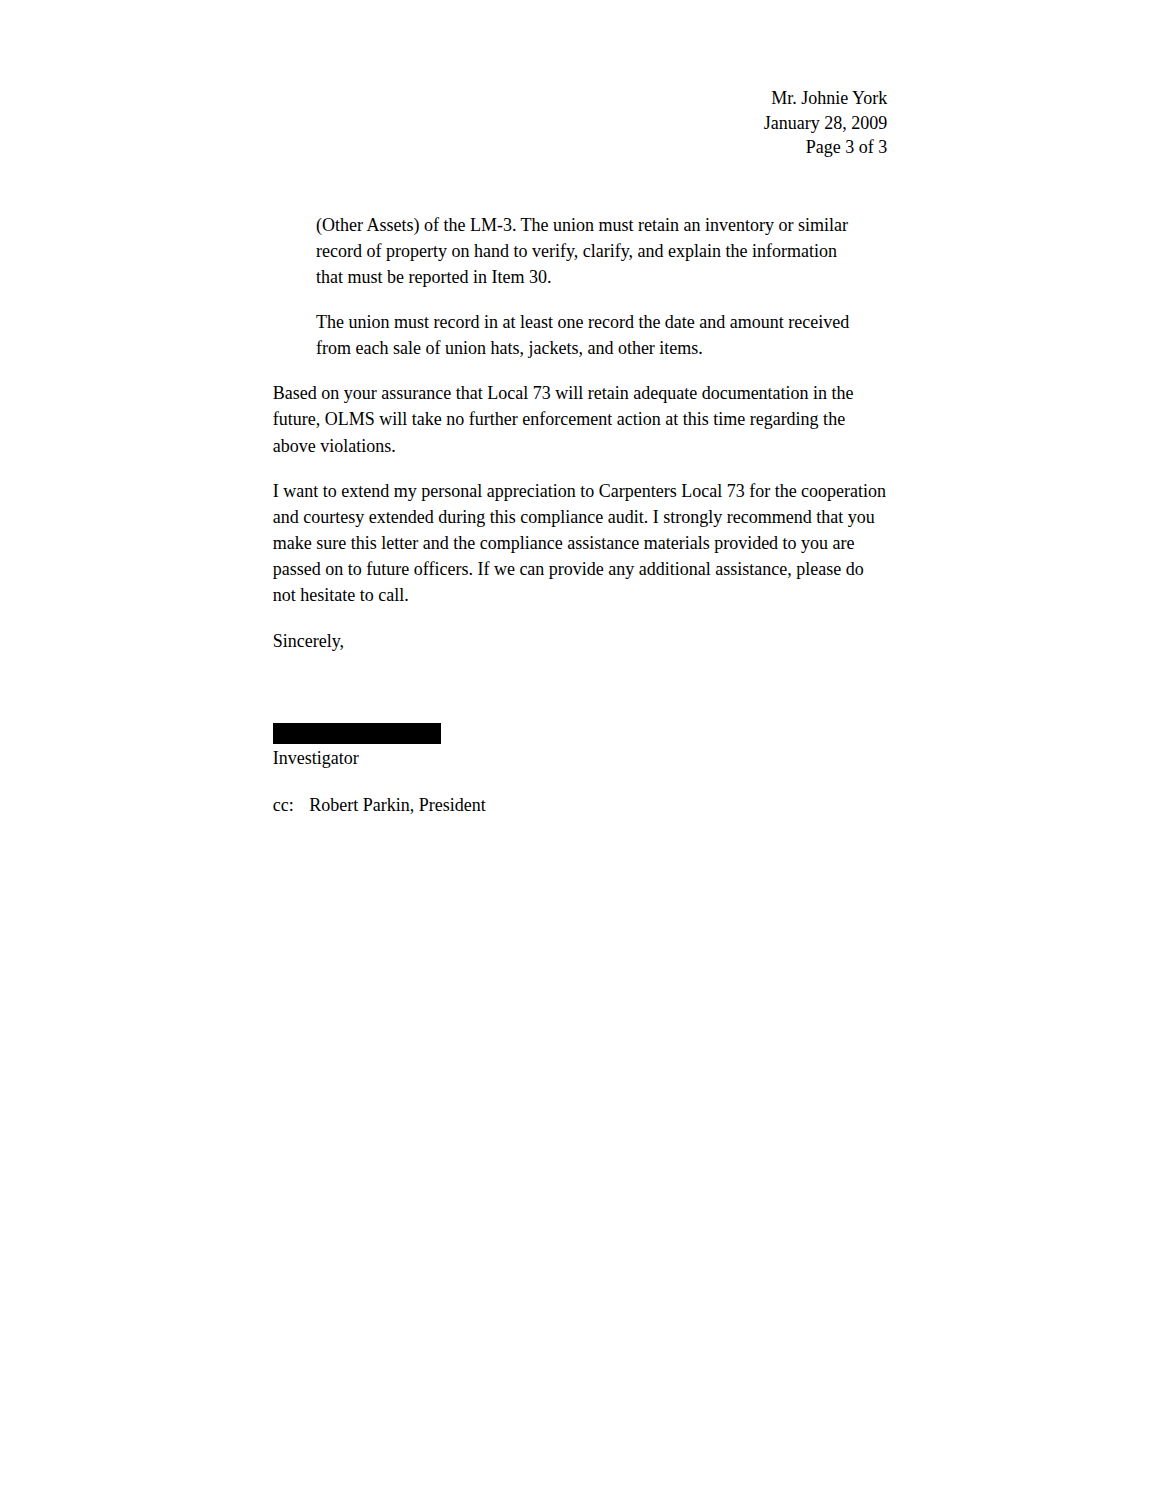Mr. Johnie York
January 28, 2009
Page 3 of 3
(Other Assets) of the LM-3. The union must retain an inventory or similar record of property on hand to verify, clarify, and explain the information that must be reported in Item 30.
The union must record in at least one record the date and amount received from each sale of union hats, jackets, and other items.
Based on your assurance that Local 73 will retain adequate documentation in the future, OLMS will take no further enforcement action at this time regarding the above violations.
I want to extend my personal appreciation to Carpenters Local 73 for the cooperation and courtesy extended during this compliance audit. I strongly recommend that you make sure this letter and the compliance assistance materials provided to you are passed on to future officers. If we can provide any additional assistance, please do not hesitate to call.
Sincerely,
Investigator
cc: Robert Parkin, President